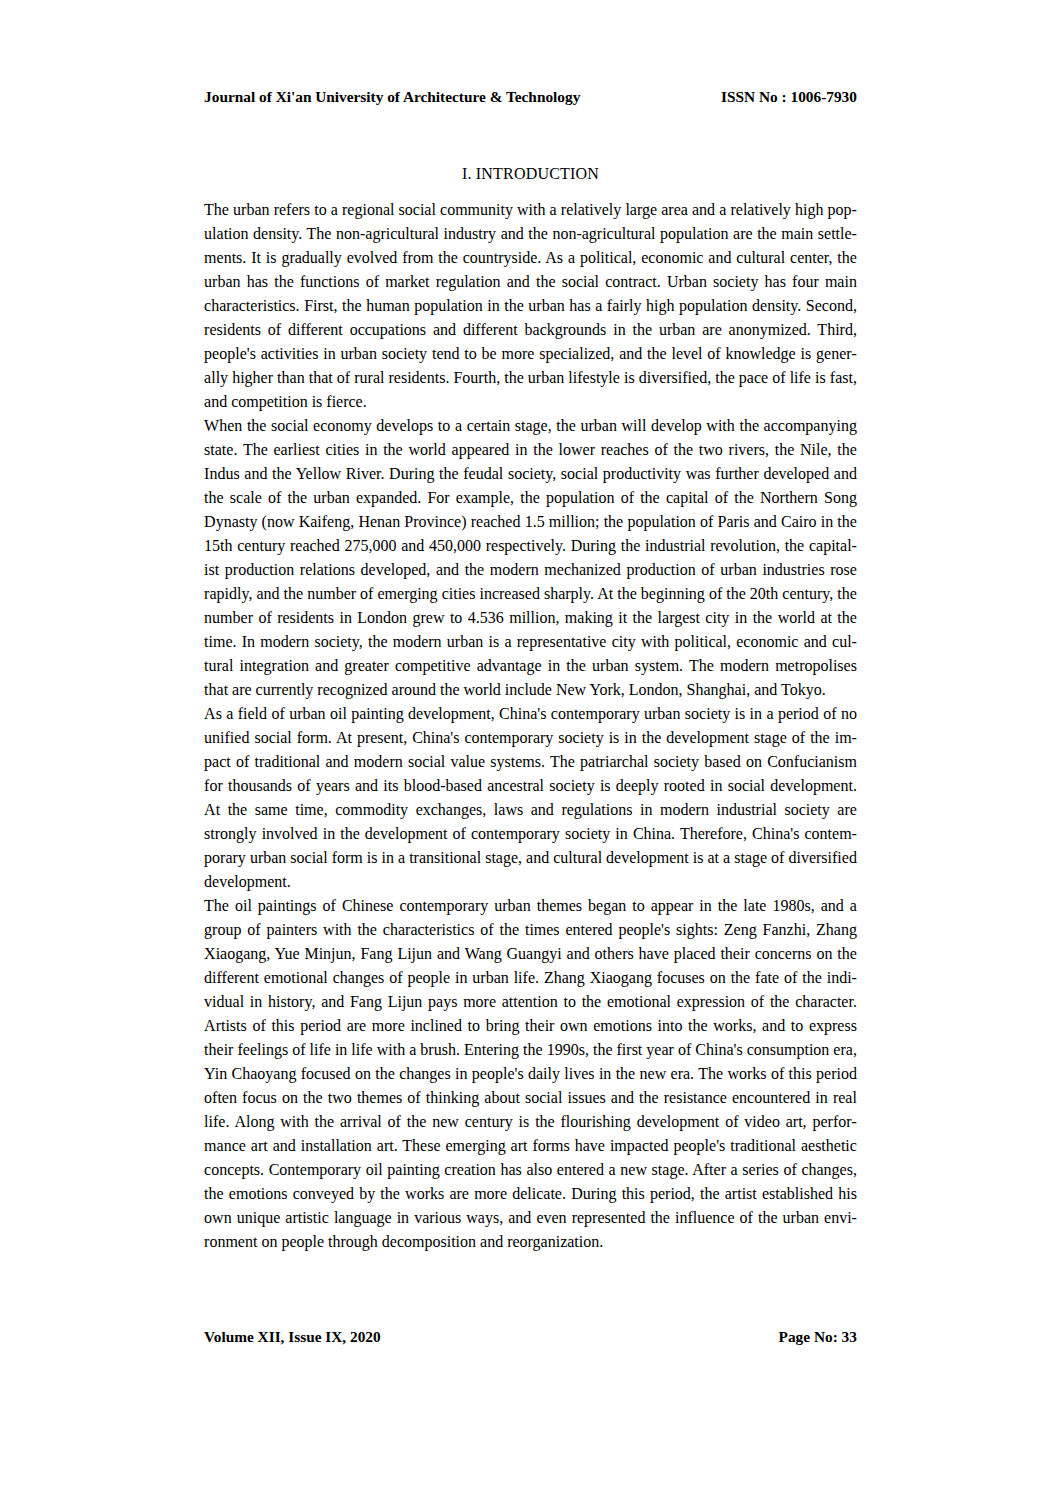Journal of Xi'an University of Architecture & Technology
ISSN No : 1006-7930
I. INTRODUCTION
The urban refers to a regional social community with a relatively large area and a relatively high population density. The non-agricultural industry and the non-agricultural population are the main settlements. It is gradually evolved from the countryside. As a political, economic and cultural center, the urban has the functions of market regulation and the social contract. Urban society has four main characteristics. First, the human population in the urban has a fairly high population density. Second, residents of different occupations and different backgrounds in the urban are anonymized. Third, people's activities in urban society tend to be more specialized, and the level of knowledge is generally higher than that of rural residents. Fourth, the urban lifestyle is diversified, the pace of life is fast, and competition is fierce.
When the social economy develops to a certain stage, the urban will develop with the accompanying state. The earliest cities in the world appeared in the lower reaches of the two rivers, the Nile, the Indus and the Yellow River. During the feudal society, social productivity was further developed and the scale of the urban expanded. For example, the population of the capital of the Northern Song Dynasty (now Kaifeng, Henan Province) reached 1.5 million; the population of Paris and Cairo in the 15th century reached 275,000 and 450,000 respectively. During the industrial revolution, the capitalist production relations developed, and the modern mechanized production of urban industries rose rapidly, and the number of emerging cities increased sharply. At the beginning of the 20th century, the number of residents in London grew to 4.536 million, making it the largest city in the world at the time. In modern society, the modern urban is a representative city with political, economic and cultural integration and greater competitive advantage in the urban system. The modern metropolises that are currently recognized around the world include New York, London, Shanghai, and Tokyo.
As a field of urban oil painting development, China's contemporary urban society is in a period of no unified social form. At present, China's contemporary society is in the development stage of the impact of traditional and modern social value systems. The patriarchal society based on Confucianism for thousands of years and its blood-based ancestral society is deeply rooted in social development. At the same time, commodity exchanges, laws and regulations in modern industrial society are strongly involved in the development of contemporary society in China. Therefore, China's contemporary urban social form is in a transitional stage, and cultural development is at a stage of diversified development.
The oil paintings of Chinese contemporary urban themes began to appear in the late 1980s, and a group of painters with the characteristics of the times entered people's sights: Zeng Fanzhi, Zhang Xiaogang, Yue Minjun, Fang Lijun and Wang Guangyi and others have placed their concerns on the different emotional changes of people in urban life. Zhang Xiaogang focuses on the fate of the individual in history, and Fang Lijun pays more attention to the emotional expression of the character. Artists of this period are more inclined to bring their own emotions into the works, and to express their feelings of life in life with a brush. Entering the 1990s, the first year of China's consumption era, Yin Chaoyang focused on the changes in people's daily lives in the new era. The works of this period often focus on the two themes of thinking about social issues and the resistance encountered in real life. Along with the arrival of the new century is the flourishing development of video art, performance art and installation art. These emerging art forms have impacted people's traditional aesthetic concepts. Contemporary oil painting creation has also entered a new stage. After a series of changes, the emotions conveyed by the works are more delicate. During this period, the artist established his own unique artistic language in various ways, and even represented the influence of the urban environment on people through decomposition and reorganization.
Volume XII, Issue IX, 2020
Page No: 33